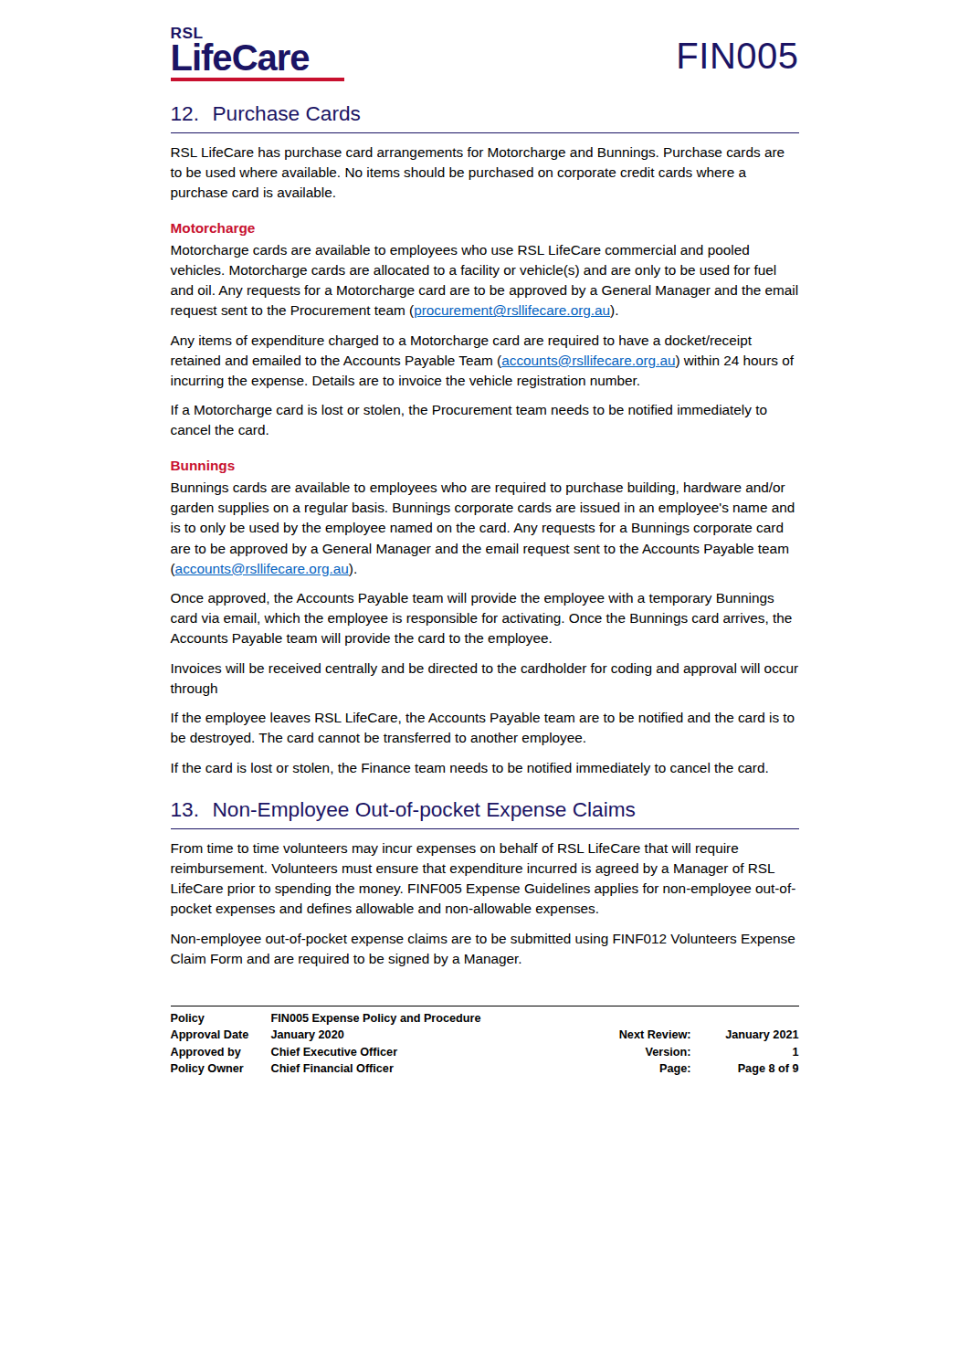RSL Life Care
FIN005
12. Purchase Cards
RSL LifeCare has purchase card arrangements for Motorcharge and Bunnings. Purchase cards are to be used where available. No items should be purchased on corporate credit cards where a purchase card is available.
Motorcharge
Motorcharge cards are available to employees who use RSL LifeCare commercial and pooled vehicles. Motorcharge cards are allocated to a facility or vehicle(s) and are only to be used for fuel and oil. Any requests for a Motorcharge card are to be approved by a General Manager and the email request sent to the Procurement team (procurement@rsllifecare.org.au).
Any items of expenditure charged to a Motorcharge card are required to have a docket/receipt retained and emailed to the Accounts Payable Team (accounts@rsllifecare.org.au) within 24 hours of incurring the expense. Details are to invoice the vehicle registration number.
If a Motorcharge card is lost or stolen, the Procurement team needs to be notified immediately to cancel the card.
Bunnings
Bunnings cards are available to employees who are required to purchase building, hardware and/or garden supplies on a regular basis. Bunnings corporate cards are issued in an employee's name and is to only be used by the employee named on the card. Any requests for a Bunnings corporate card are to be approved by a General Manager and the email request sent to the Accounts Payable team (accounts@rsllifecare.org.au).
Once approved, the Accounts Payable team will provide the employee with a temporary Bunnings card via email, which the employee is responsible for activating. Once the Bunnings card arrives, the Accounts Payable team will provide the card to the employee.
Invoices will be received centrally and be directed to the cardholder for coding and approval will occur through
If the employee leaves RSL LifeCare, the Accounts Payable team are to be notified and the card is to be destroyed. The card cannot be transferred to another employee.
If the card is lost or stolen, the Finance team needs to be notified immediately to cancel the card.
13. Non-Employee Out-of-pocket Expense Claims
From time to time volunteers may incur expenses on behalf of RSL LifeCare that will require reimbursement. Volunteers must ensure that expenditure incurred is agreed by a Manager of RSL LifeCare prior to spending the money. FINF005 Expense Guidelines applies for non-employee out-of-pocket expenses and defines allowable and non-allowable expenses.
Non-employee out-of-pocket expense claims are to be submitted using FINF012 Volunteers Expense Claim Form and are required to be signed by a Manager.
| Policy | FIN005 Expense Policy and Procedure | | |
| Approval Date | January 2020 | Next Review: | January 2021 |
| Approved by | Chief Executive Officer | Version: | 1 |
| Policy Owner | Chief Financial Officer | Page: | Page 8 of 9 |